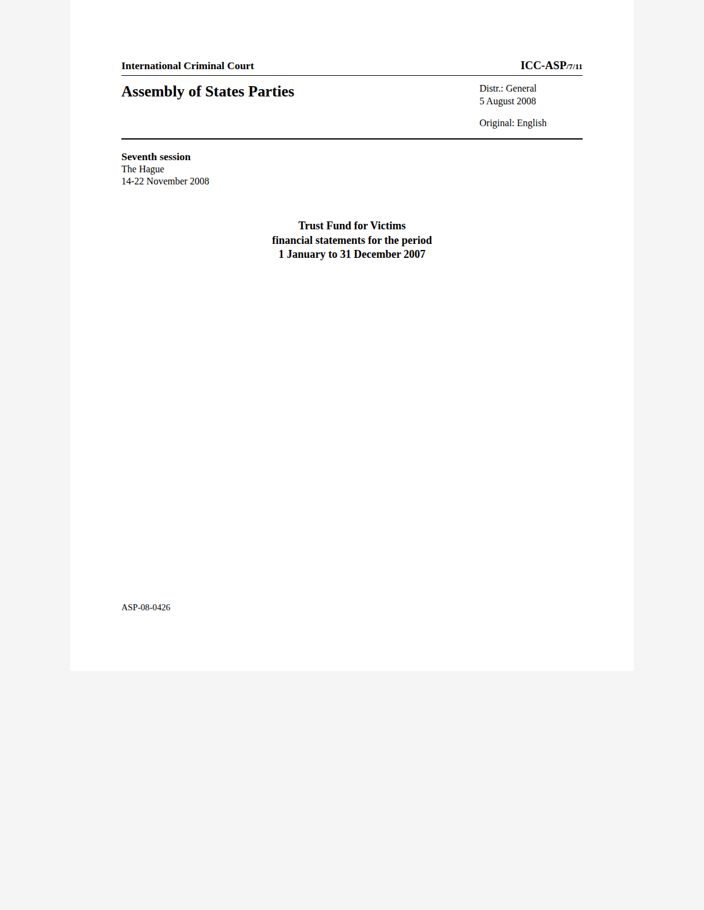International Criminal Court ICC-ASP/7/11
Assembly of States Parties
Distr.: General
5 August 2008
Original: English
Seventh session
The Hague
14-22 November 2008
Trust Fund for Victims
financial statements for the period
1 January to 31 December 2007
ASP-08-0426